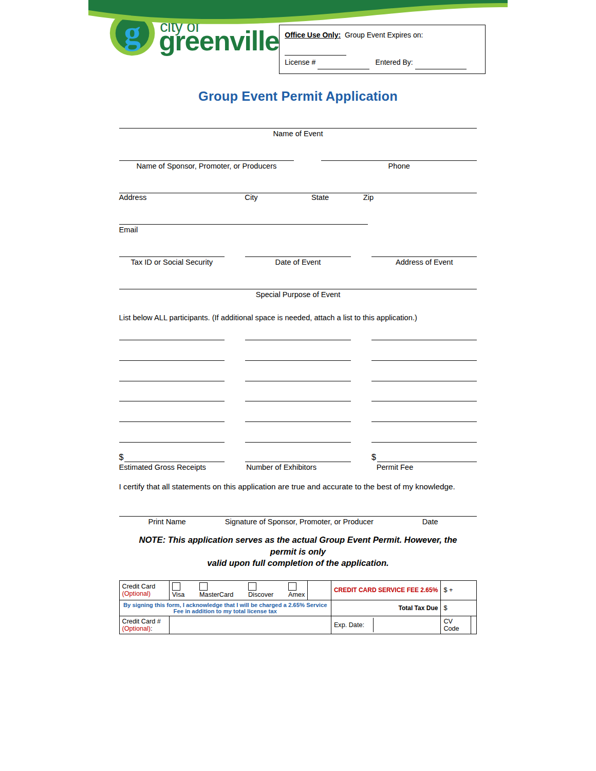g
city of greenville
Office Use Only: Group Event Expires on:
License # Entered By:
Group Event Permit Application
Name of Event
Name of Sponsor, Promoter, or Producers
Phone
Address
City
State
Zip
Email
Tax ID or Social Security
Date of Event
Address of Event
Special Purpose of Event
List below ALL participants. (If additional space is needed, attach a list to this application.)
$
Estimated Gross Receipts
Number of Exhibitors
$
Permit Fee
I certify that all statements on this application are true and accurate to the best of my knowledge.
Print Name
Signature of Sponsor, Promoter, or Producer
Date
NOTE: This application serves as the actual Group Event Permit. However, the permit is only valid upon full completion of the application.
| Credit Card (Optional) | Visa MasterCard Discover Amex | | CREDIT CARD SERVICE FEE 2.65% | $ + |
| By signing this form, I acknowledge that I will be charged a 2.65% Service Fee in addition to my total license tax | Total Tax Due | $ |
| Credit Card # (Optional) : | | / Exp. Date: / / | / CV Code / / |